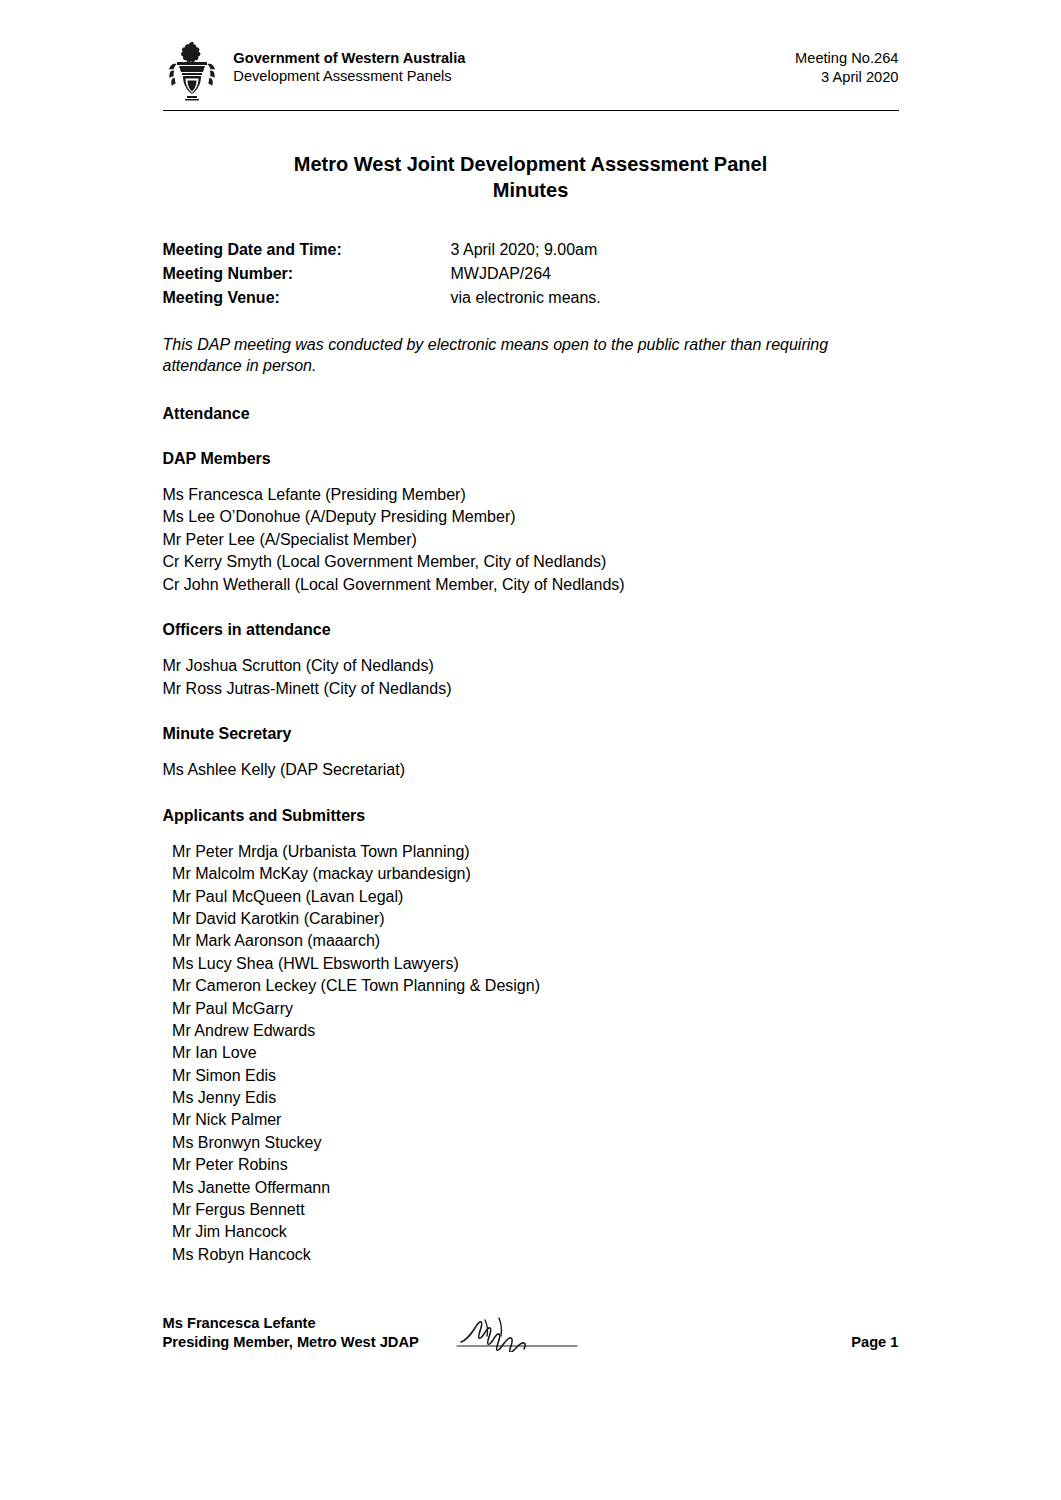Government of Western Australia
Development Assessment Panels
Meeting No.264
3 April 2020
Metro West Joint Development Assessment Panel
Minutes
| Meeting Date and Time: | 3 April 2020; 9.00am |
| Meeting Number: | MWJDAP/264 |
| Meeting Venue: | via electronic means. |
This DAP meeting was conducted by electronic means open to the public rather than requiring attendance in person.
Attendance
DAP Members
Ms Francesca Lefante (Presiding Member)
Ms Lee O’Donohue (A/Deputy Presiding Member)
Mr Peter Lee (A/Specialist Member)
Cr Kerry Smyth (Local Government Member, City of Nedlands)
Cr John Wetherall (Local Government Member, City of Nedlands)
Officers in attendance
Mr Joshua Scrutton (City of Nedlands)
Mr Ross Jutras-Minett (City of Nedlands)
Minute Secretary
Ms Ashlee Kelly (DAP Secretariat)
Applicants and Submitters
Mr Peter Mrdja (Urbanista Town Planning)
Mr Malcolm McKay (mackay urbandesign)
Mr Paul McQueen (Lavan Legal)
Mr David Karotkin (Carabiner)
Mr Mark Aaronson (maaarch)
Ms Lucy Shea (HWL Ebsworth Lawyers)
Mr Cameron Leckey (CLE Town Planning & Design)
Mr Paul McGarry
Mr Andrew Edwards
Mr Ian Love
Mr Simon Edis
Ms Jenny Edis
Mr Nick Palmer
Ms Bronwyn Stuckey
Mr Peter Robins
Ms Janette Offermann
Mr Fergus Bennett
Mr Jim Hancock
Ms Robyn Hancock
Ms Francesca Lefante
Presiding Member, Metro West JDAP
Page 1